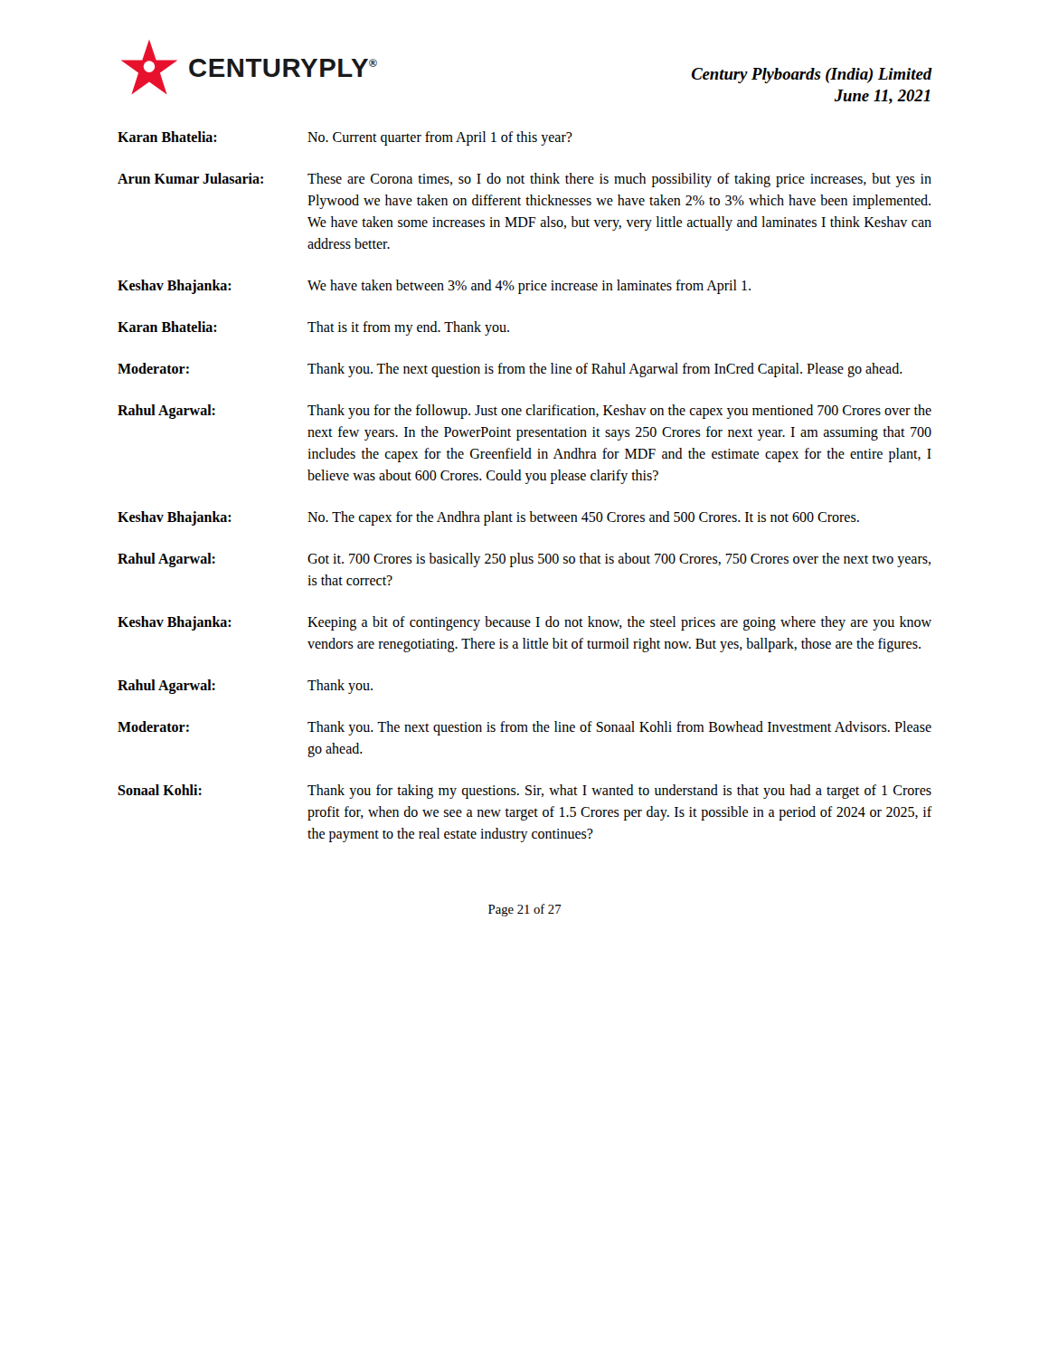CENTURYPLY®
Century Plyboards (India) Limited
June 11, 2021
Karan Bhatelia:
No. Current quarter from April 1 of this year?
Arun Kumar Julasaria:
These are Corona times, so I do not think there is much possibility of taking price increases, but yes in Plywood we have taken on different thicknesses we have taken 2% to 3% which have been implemented. We have taken some increases in MDF also, but very, very little actually and laminates I think Keshav can address better.
Keshav Bhajanka:
We have taken between 3% and 4% price increase in laminates from April 1.
Karan Bhatelia:
That is it from my end. Thank you.
Moderator:
Thank you. The next question is from the line of Rahul Agarwal from InCred Capital. Please go ahead.
Rahul Agarwal:
Thank you for the followup. Just one clarification, Keshav on the capex you mentioned 700 Crores over the next few years. In the PowerPoint presentation it says 250 Crores for next year. I am assuming that 700 includes the capex for the Greenfield in Andhra for MDF and the estimate capex for the entire plant, I believe was about 600 Crores. Could you please clarify this?
Keshav Bhajanka:
No. The capex for the Andhra plant is between 450 Crores and 500 Crores. It is not 600 Crores.
Rahul Agarwal:
Got it. 700 Crores is basically 250 plus 500 so that is about 700 Crores, 750 Crores over the next two years, is that correct?
Keshav Bhajanka:
Keeping a bit of contingency because I do not know, the steel prices are going where they are you know vendors are renegotiating. There is a little bit of turmoil right now. But yes, ballpark, those are the figures.
Rahul Agarwal:
Thank you.
Moderator:
Thank you. The next question is from the line of Sonaal Kohli from Bowhead Investment Advisors. Please go ahead.
Sonaal Kohli:
Thank you for taking my questions. Sir, what I wanted to understand is that you had a target of 1 Crores profit for, when do we see a new target of 1.5 Crores per day. Is it possible in a period of 2024 or 2025, if the payment to the real estate industry continues?
Page 21 of 27